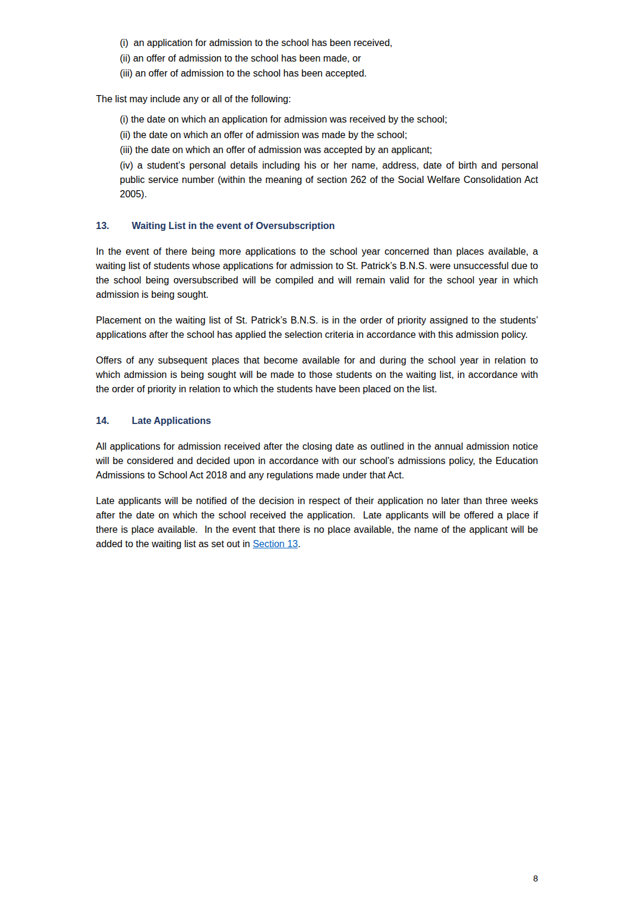(i) an application for admission to the school has been received,
(ii) an offer of admission to the school has been made, or
(iii) an offer of admission to the school has been accepted.
The list may include any or all of the following:
(i) the date on which an application for admission was received by the school;
(ii) the date on which an offer of admission was made by the school;
(iii) the date on which an offer of admission was accepted by an applicant;
(iv) a student’s personal details including his or her name, address, date of birth and personal public service number (within the meaning of section 262 of the Social Welfare Consolidation Act 2005).
13. Waiting List in the event of Oversubscription
In the event of there being more applications to the school year concerned than places available, a waiting list of students whose applications for admission to St. Patrick’s B.N.S. were unsuccessful due to the school being oversubscribed will be compiled and will remain valid for the school year in which admission is being sought.
Placement on the waiting list of St. Patrick’s B.N.S. is in the order of priority assigned to the students’ applications after the school has applied the selection criteria in accordance with this admission policy.
Offers of any subsequent places that become available for and during the school year in relation to which admission is being sought will be made to those students on the waiting list, in accordance with the order of priority in relation to which the students have been placed on the list.
14. Late Applications
All applications for admission received after the closing date as outlined in the annual admission notice will be considered and decided upon in accordance with our school’s admissions policy, the Education Admissions to School Act 2018 and any regulations made under that Act.
Late applicants will be notified of the decision in respect of their application no later than three weeks after the date on which the school received the application. Late applicants will be offered a place if there is place available. In the event that there is no place available, the name of the applicant will be added to the waiting list as set out in Section 13.
8